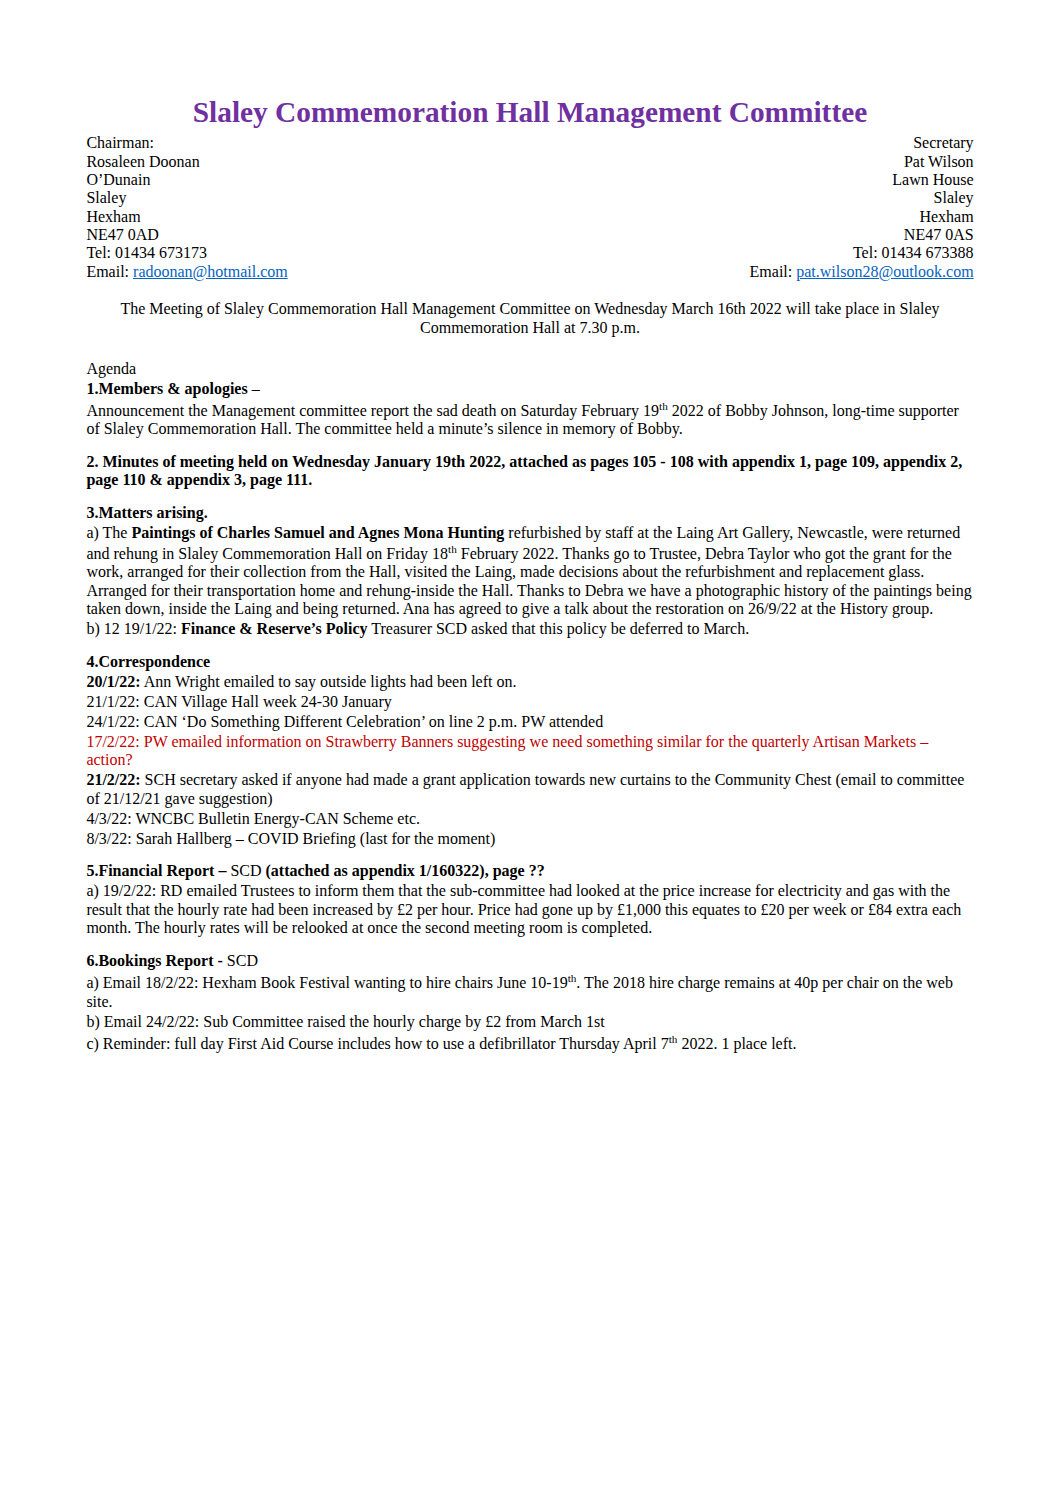Slaley Commemoration Hall Management Committee
| Chairman: | Secretary |
| Rosaleen Doonan | Pat Wilson |
| O’Dunain | Lawn House |
| Slaley | Slaley |
| Hexham | Hexham |
| NE47 0AD | NE47 0AS |
| Tel: 01434 673173 | Tel: 01434 673388 |
| Email: radoonan@hotmail.com | Email: pat.wilson28@outlook.com |
The Meeting of Slaley Commemoration Hall Management Committee on Wednesday March 16th 2022 will take place in Slaley Commemoration Hall at 7.30 p.m.
Agenda
1.Members & apologies –
Announcement the Management committee report the sad death on Saturday February 19th 2022 of Bobby Johnson, long-time supporter of Slaley Commemoration Hall. The committee held a minute’s silence in memory of Bobby.
2. Minutes of meeting held on Wednesday January 19th 2022, attached as pages 105 - 108 with appendix 1, page 109, appendix 2, page 110 & appendix 3, page 111.
3.Matters arising.
a) The Paintings of Charles Samuel and Agnes Mona Hunting refurbished by staff at the Laing Art Gallery, Newcastle, were returned and rehung in Slaley Commemoration Hall on Friday 18th February 2022. Thanks go to Trustee, Debra Taylor who got the grant for the work, arranged for their collection from the Hall, visited the Laing, made decisions about the refurbishment and replacement glass. Arranged for their transportation home and rehung-inside the Hall. Thanks to Debra we have a photographic history of the paintings being taken down, inside the Laing and being returned. Ana has agreed to give a talk about the restoration on 26/9/22 at the History group.
b) 12 19/1/22: Finance & Reserve’s Policy Treasurer SCD asked that this policy be deferred to March.
4.Correspondence
20/1/22: Ann Wright emailed to say outside lights had been left on.
21/1/22: CAN Village Hall week 24-30 January
24/1/22: CAN ‘Do Something Different Celebration’ on line 2 p.m. PW attended
17/2/22: PW emailed information on Strawberry Banners suggesting we need something similar for the quarterly Artisan Markets – action?
21/2/22: SCH secretary asked if anyone had made a grant application towards new curtains to the Community Chest (email to committee of 21/12/21 gave suggestion)
4/3/22: WNCBC Bulletin Energy-CAN Scheme etc.
8/3/22: Sarah Hallberg – COVID Briefing (last for the moment)
5.Financial Report – SCD (attached as appendix 1/160322), page ??
a) 19/2/22: RD emailed Trustees to inform them that the sub-committee had looked at the price increase for electricity and gas with the result that the hourly rate had been increased by £2 per hour. Price had gone up by £1,000 this equates to £20 per week or £84 extra each month. The hourly rates will be relooked at once the second meeting room is completed.
6.Bookings Report - SCD
a) Email 18/2/22: Hexham Book Festival wanting to hire chairs June 10-19th. The 2018 hire charge remains at 40p per chair on the web site.
b) Email 24/2/22: Sub Committee raised the hourly charge by £2 from March 1st
c) Reminder: full day First Aid Course includes how to use a defibrillator Thursday April 7th 2022. 1 place left.